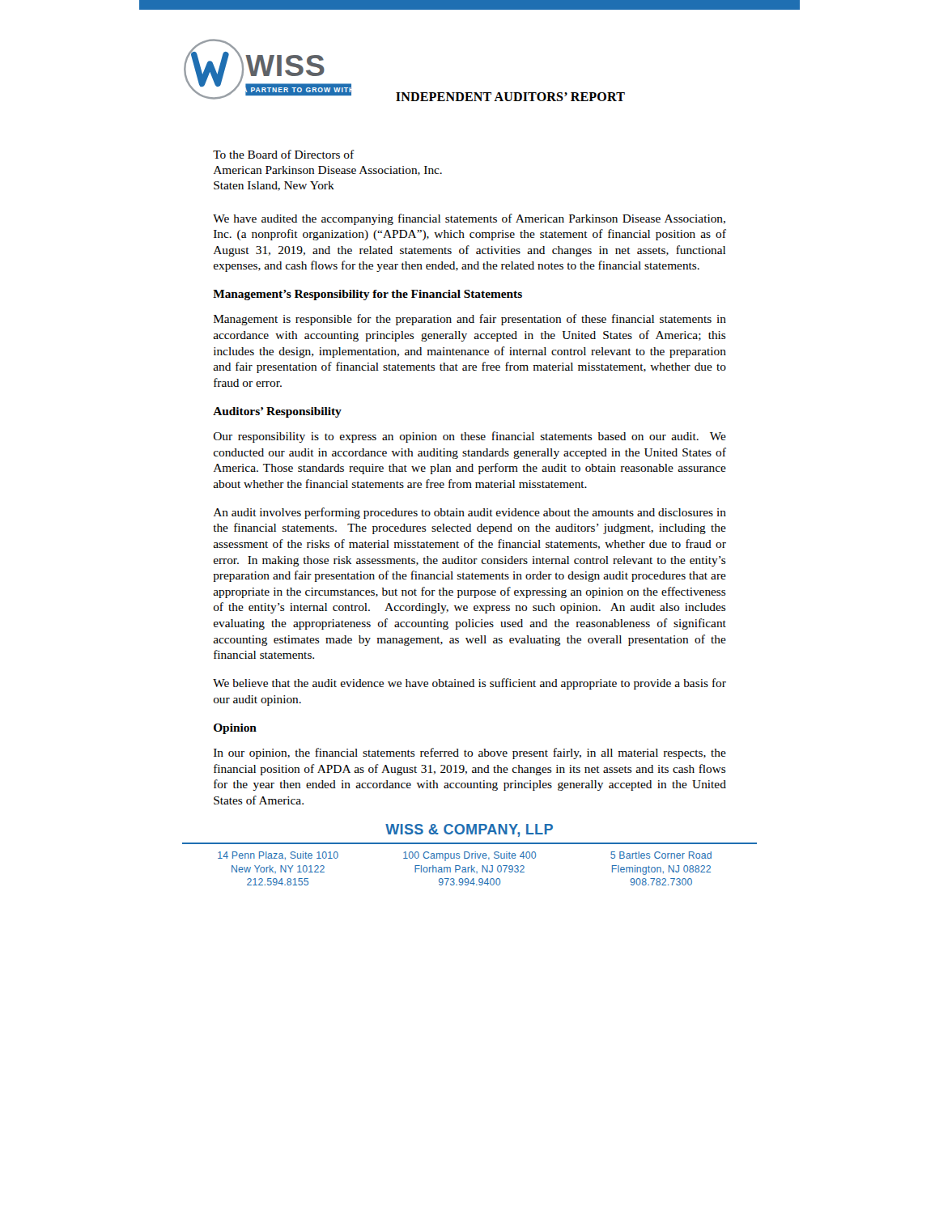WISS A PARTNER TO GROW WITH
INDEPENDENT AUDITORS’ REPORT
To the Board of Directors of
American Parkinson Disease Association, Inc.
Staten Island, New York
We have audited the accompanying financial statements of American Parkinson Disease Association, Inc. (a nonprofit organization) (“APDA”), which comprise the statement of financial position as of August 31, 2019, and the related statements of activities and changes in net assets, functional expenses, and cash flows for the year then ended, and the related notes to the financial statements.
Management’s Responsibility for the Financial Statements
Management is responsible for the preparation and fair presentation of these financial statements in accordance with accounting principles generally accepted in the United States of America; this includes the design, implementation, and maintenance of internal control relevant to the preparation and fair presentation of financial statements that are free from material misstatement, whether due to fraud or error.
Auditors’ Responsibility
Our responsibility is to express an opinion on these financial statements based on our audit. We conducted our audit in accordance with auditing standards generally accepted in the United States of America. Those standards require that we plan and perform the audit to obtain reasonable assurance about whether the financial statements are free from material misstatement.
An audit involves performing procedures to obtain audit evidence about the amounts and disclosures in the financial statements. The procedures selected depend on the auditors’ judgment, including the assessment of the risks of material misstatement of the financial statements, whether due to fraud or error. In making those risk assessments, the auditor considers internal control relevant to the entity’s preparation and fair presentation of the financial statements in order to design audit procedures that are appropriate in the circumstances, but not for the purpose of expressing an opinion on the effectiveness of the entity’s internal control. Accordingly, we express no such opinion. An audit also includes evaluating the appropriateness of accounting policies used and the reasonableness of significant accounting estimates made by management, as well as evaluating the overall presentation of the financial statements.
We believe that the audit evidence we have obtained is sufficient and appropriate to provide a basis for our audit opinion.
Opinion
In our opinion, the financial statements referred to above present fairly, in all material respects, the financial position of APDA as of August 31, 2019, and the changes in its net assets and its cash flows for the year then ended in accordance with accounting principles generally accepted in the United States of America.
WISS & COMPANY, LLP
14 Penn Plaza, Suite 1010
New York, NY 10122
212.594.8155
100 Campus Drive, Suite 400
Florham Park, NJ 07932
973.994.9400
5 Bartles Corner Road
Flemington, NJ 08822
908.782.7300